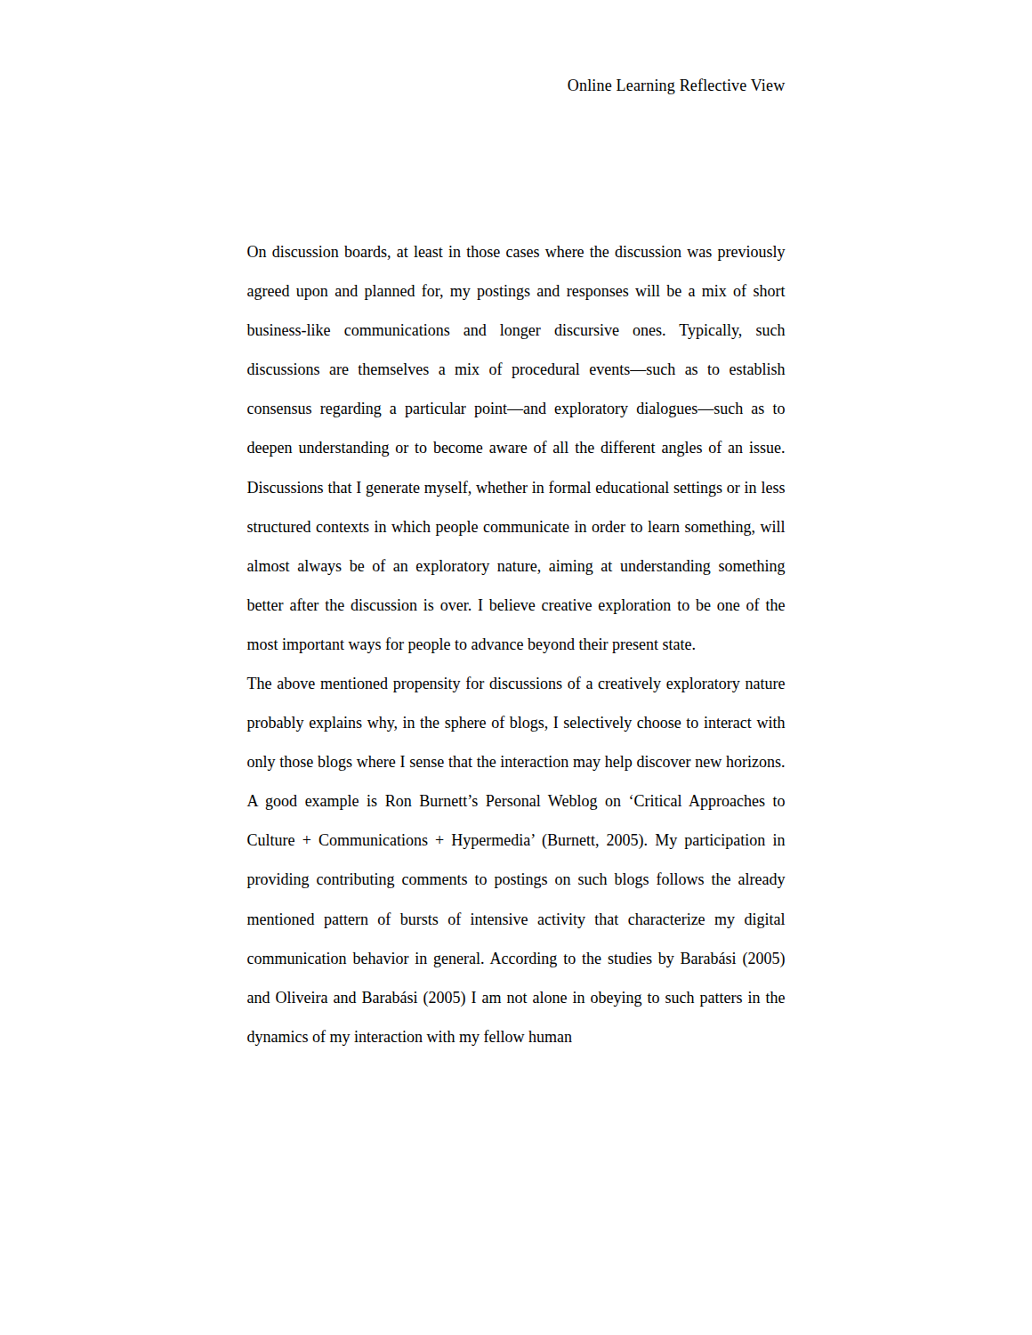Online Learning Reflective View
On discussion boards, at least in those cases where the discussion was previously agreed upon and planned for, my postings and responses will be a mix of short business-like communications and longer discursive ones. Typically, such discussions are themselves a mix of procedural events—such as to establish consensus regarding a particular point—and exploratory dialogues—such as to deepen understanding or to become aware of all the different angles of an issue. Discussions that I generate myself, whether in formal educational settings or in less structured contexts in which people communicate in order to learn something, will almost always be of an exploratory nature, aiming at understanding something better after the discussion is over. I believe creative exploration to be one of the most important ways for people to advance beyond their present state.
The above mentioned propensity for discussions of a creatively exploratory nature probably explains why, in the sphere of blogs, I selectively choose to interact with only those blogs where I sense that the interaction may help discover new horizons. A good example is Ron Burnett’s Personal Weblog on ‘Critical Approaches to Culture + Communications + Hypermedia’ (Burnett, 2005). My participation in providing contributing comments to postings on such blogs follows the already mentioned pattern of bursts of intensive activity that characterize my digital communication behavior in general. According to the studies by Barabási (2005) and Oliveira and Barabási (2005) I am not alone in obeying to such patters in the dynamics of my interaction with my fellow human